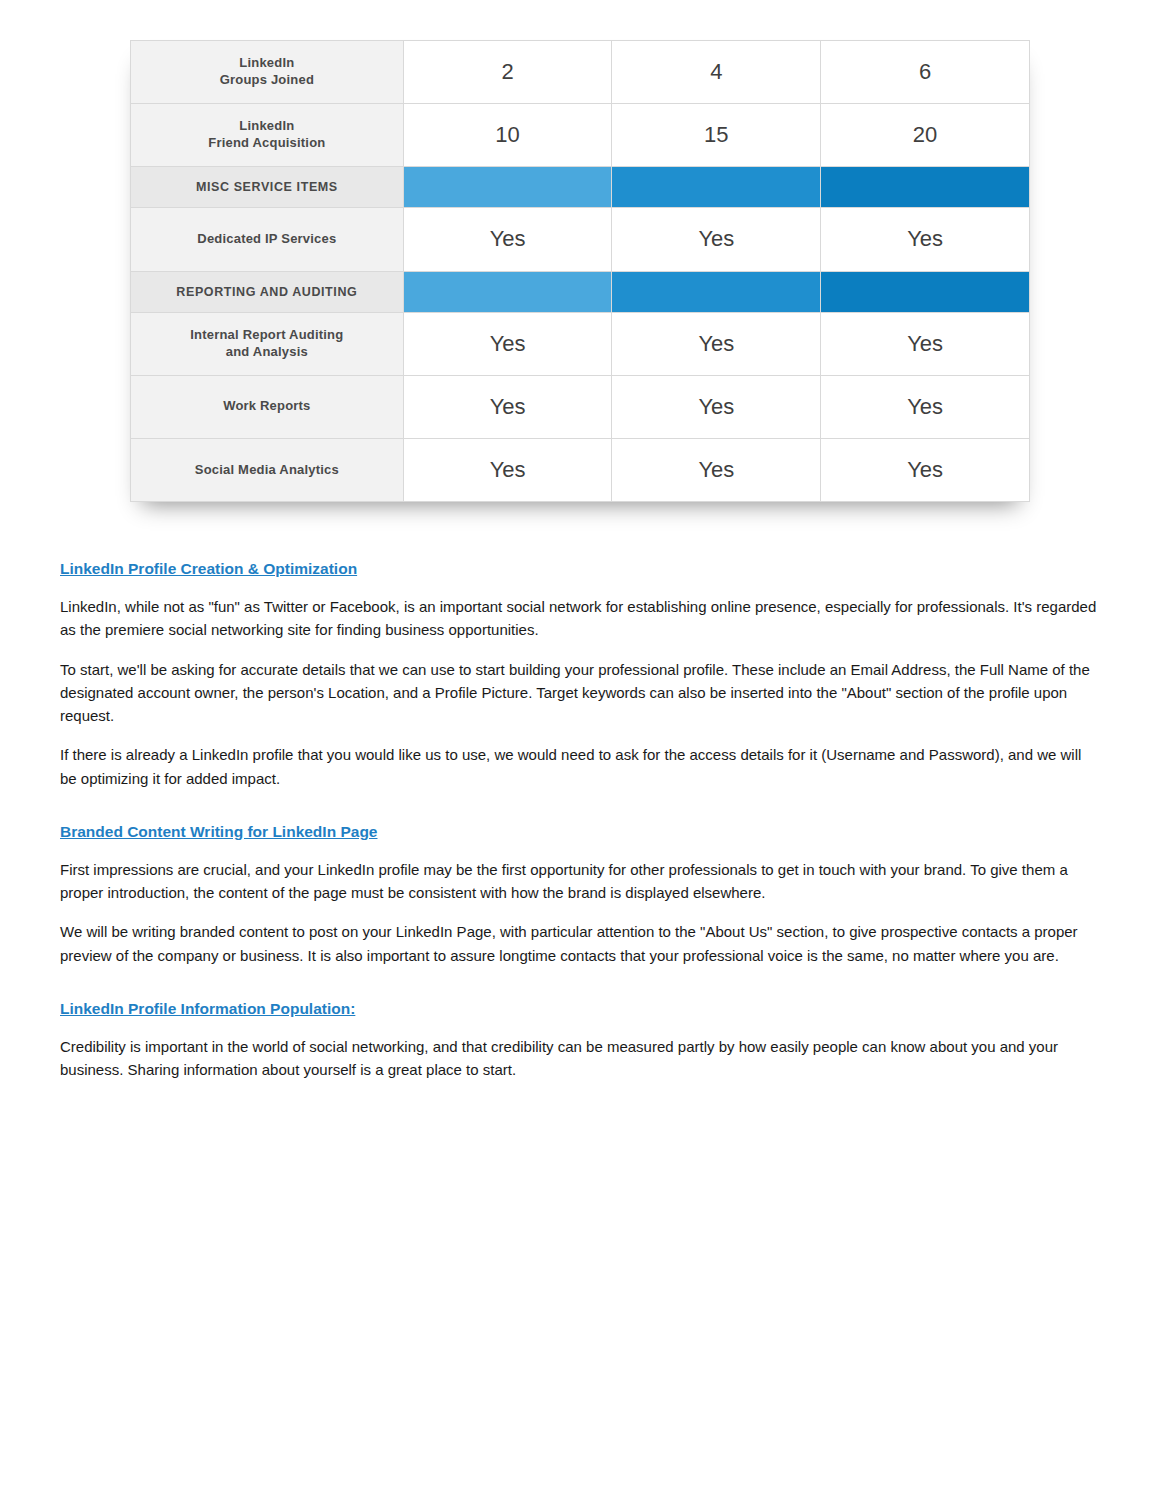| LinkedIn Groups Joined | 2 | 4 | 6 |
| LinkedIn Friend Acquisition | 10 | 15 | 20 |
| MISC SERVICE ITEMS | | | |
| Dedicated IP Services | Yes | Yes | Yes |
| REPORTING AND AUDITING | | | |
| Internal Report Auditing and Analysis | Yes | Yes | Yes |
| Work Reports | Yes | Yes | Yes |
| Social Media Analytics | Yes | Yes | Yes |
LinkedIn Profile Creation & Optimization
LinkedIn, while not as "fun" as Twitter or Facebook, is an important social network for establishing online presence, especially for professionals. It's regarded as the premiere social networking site for finding business opportunities.
To start, we'll be asking for accurate details that we can use to start building your professional profile. These include an Email Address, the Full Name of the designated account owner, the person's Location, and a Profile Picture. Target keywords can also be inserted into the "About" section of the profile upon request.
If there is already a LinkedIn profile that you would like us to use, we would need to ask for the access details for it (Username and Password), and we will be optimizing it for added impact.
Branded Content Writing for LinkedIn Page
First impressions are crucial, and your LinkedIn profile may be the first opportunity for other professionals to get in touch with your brand. To give them a proper introduction, the content of the page must be consistent with how the brand is displayed elsewhere.
We will be writing branded content to post on your LinkedIn Page, with particular attention to the "About Us" section, to give prospective contacts a proper preview of the company or business. It is also important to assure longtime contacts that your professional voice is the same, no matter where you are.
LinkedIn Profile Information Population:
Credibility is important in the world of social networking, and that credibility can be measured partly by how easily people can know about you and your business. Sharing information about yourself is a great place to start.